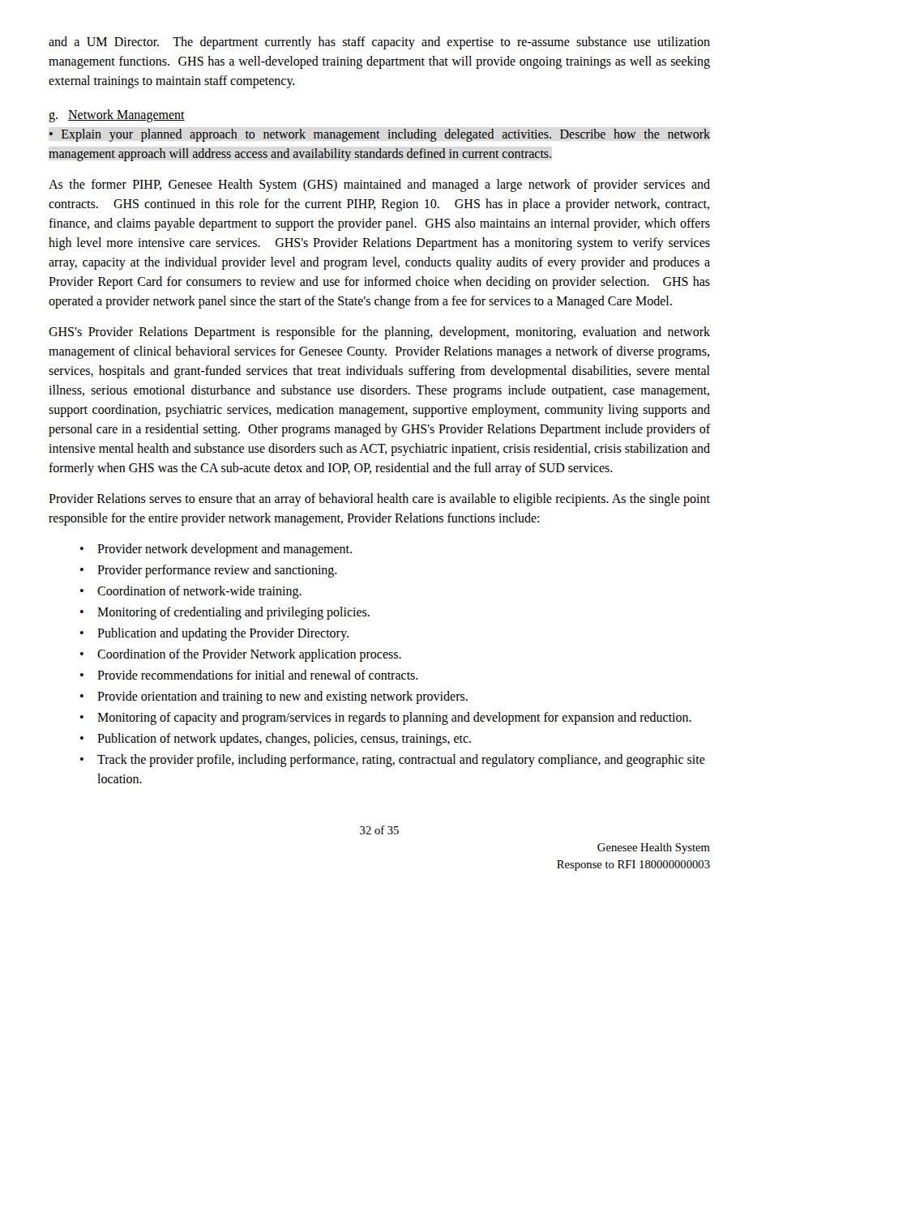and a UM Director. The department currently has staff capacity and expertise to re-assume substance use utilization management functions. GHS has a well-developed training department that will provide ongoing trainings as well as seeking external trainings to maintain staff competency.
g. Network Management
• Explain your planned approach to network management including delegated activities. Describe how the network management approach will address access and availability standards defined in current contracts.
As the former PIHP, Genesee Health System (GHS) maintained and managed a large network of provider services and contracts. GHS continued in this role for the current PIHP, Region 10. GHS has in place a provider network, contract, finance, and claims payable department to support the provider panel. GHS also maintains an internal provider, which offers high level more intensive care services. GHS's Provider Relations Department has a monitoring system to verify services array, capacity at the individual provider level and program level, conducts quality audits of every provider and produces a Provider Report Card for consumers to review and use for informed choice when deciding on provider selection. GHS has operated a provider network panel since the start of the State's change from a fee for services to a Managed Care Model.
GHS's Provider Relations Department is responsible for the planning, development, monitoring, evaluation and network management of clinical behavioral services for Genesee County. Provider Relations manages a network of diverse programs, services, hospitals and grant-funded services that treat individuals suffering from developmental disabilities, severe mental illness, serious emotional disturbance and substance use disorders. These programs include outpatient, case management, support coordination, psychiatric services, medication management, supportive employment, community living supports and personal care in a residential setting. Other programs managed by GHS's Provider Relations Department include providers of intensive mental health and substance use disorders such as ACT, psychiatric inpatient, crisis residential, crisis stabilization and formerly when GHS was the CA sub-acute detox and IOP, OP, residential and the full array of SUD services.
Provider Relations serves to ensure that an array of behavioral health care is available to eligible recipients. As the single point responsible for the entire provider network management, Provider Relations functions include:
Provider network development and management.
Provider performance review and sanctioning.
Coordination of network-wide training.
Monitoring of credentialing and privileging policies.
Publication and updating the Provider Directory.
Coordination of the Provider Network application process.
Provide recommendations for initial and renewal of contracts.
Provide orientation and training to new and existing network providers.
Monitoring of capacity and program/services in regards to planning and development for expansion and reduction.
Publication of network updates, changes, policies, census, trainings, etc.
Track the provider profile, including performance, rating, contractual and regulatory compliance, and geographic site location.
32 of 35
Genesee Health System
Response to RFI 180000000003